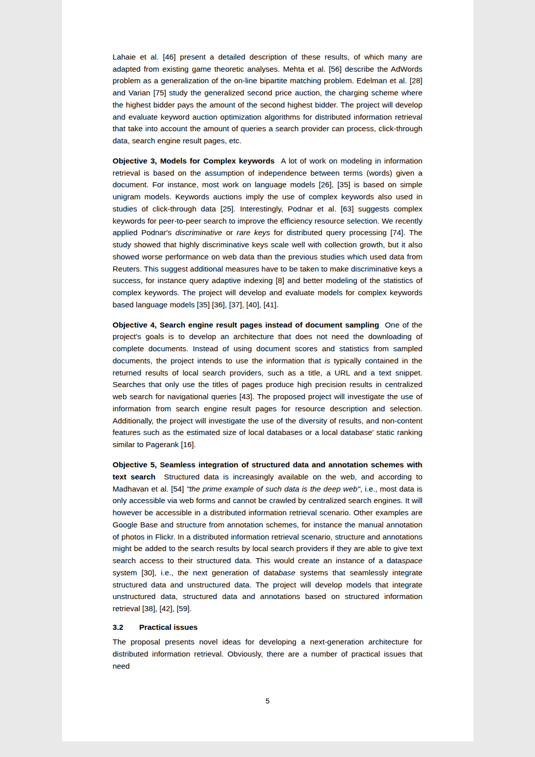Lahaie et al. [46] present a detailed description of these results, of which many are adapted from existing game theoretic analyses. Mehta et al. [56] describe the AdWords problem as a generalization of the on-line bipartite matching problem. Edelman et al. [28] and Varian [75] study the generalized second price auction, the charging scheme where the highest bidder pays the amount of the second highest bidder. The project will develop and evaluate keyword auction optimization algorithms for distributed information retrieval that take into account the amount of queries a search provider can process, click-through data, search engine result pages, etc.
Objective 3, Models for Complex keywords A lot of work on modeling in information retrieval is based on the assumption of independence between terms (words) given a document. For instance, most work on language models [26], [35] is based on simple unigram models. Keywords auctions imply the use of complex keywords also used in studies of click-through data [25]. Interestingly, Podnar et al. [63] suggests complex keywords for peer-to-peer search to improve the efficiency resource selection. We recently applied Podnar's discriminative or rare keys for distributed query processing [74]. The study showed that highly discriminative keys scale well with collection growth, but it also showed worse performance on web data than the previous studies which used data from Reuters. This suggest additional measures have to be taken to make discriminative keys a success, for instance query adaptive indexing [8] and better modeling of the statistics of complex keywords. The project will develop and evaluate models for complex keywords based language models [35] [36], [37], [40], [41].
Objective 4, Search engine result pages instead of document sampling One of the project's goals is to develop an architecture that does not need the downloading of complete documents. Instead of using document scores and statistics from sampled documents, the project intends to use the information that is typically contained in the returned results of local search providers, such as a title, a URL and a text snippet. Searches that only use the titles of pages produce high precision results in centralized web search for navigational queries [43]. The proposed project will investigate the use of information from search engine result pages for resource description and selection. Additionally, the project will investigate the use of the diversity of results, and non-content features such as the estimated size of local databases or a local database' static ranking similar to Pagerank [16].
Objective 5, Seamless integration of structured data and annotation schemes with text search Structured data is increasingly available on the web, and according to Madhavan et al. [54] "the prime example of such data is the deep web", i.e., most data is only accessible via web forms and cannot be crawled by centralized search engines. It will however be accessible in a distributed information retrieval scenario. Other examples are Google Base and structure from annotation schemes, for instance the manual annotation of photos in Flickr. In a distributed information retrieval scenario, structure and annotations might be added to the search results by local search providers if they are able to give text search access to their structured data. This would create an instance of a dataspace system [30], i.e., the next generation of database systems that seamlessly integrate structured data and unstructured data. The project will develop models that integrate unstructured data, structured data and annotations based on structured information retrieval [38], [42], [59].
3.2 Practical issues
The proposal presents novel ideas for developing a next-generation architecture for distributed information retrieval. Obviously, there are a number of practical issues that need
5